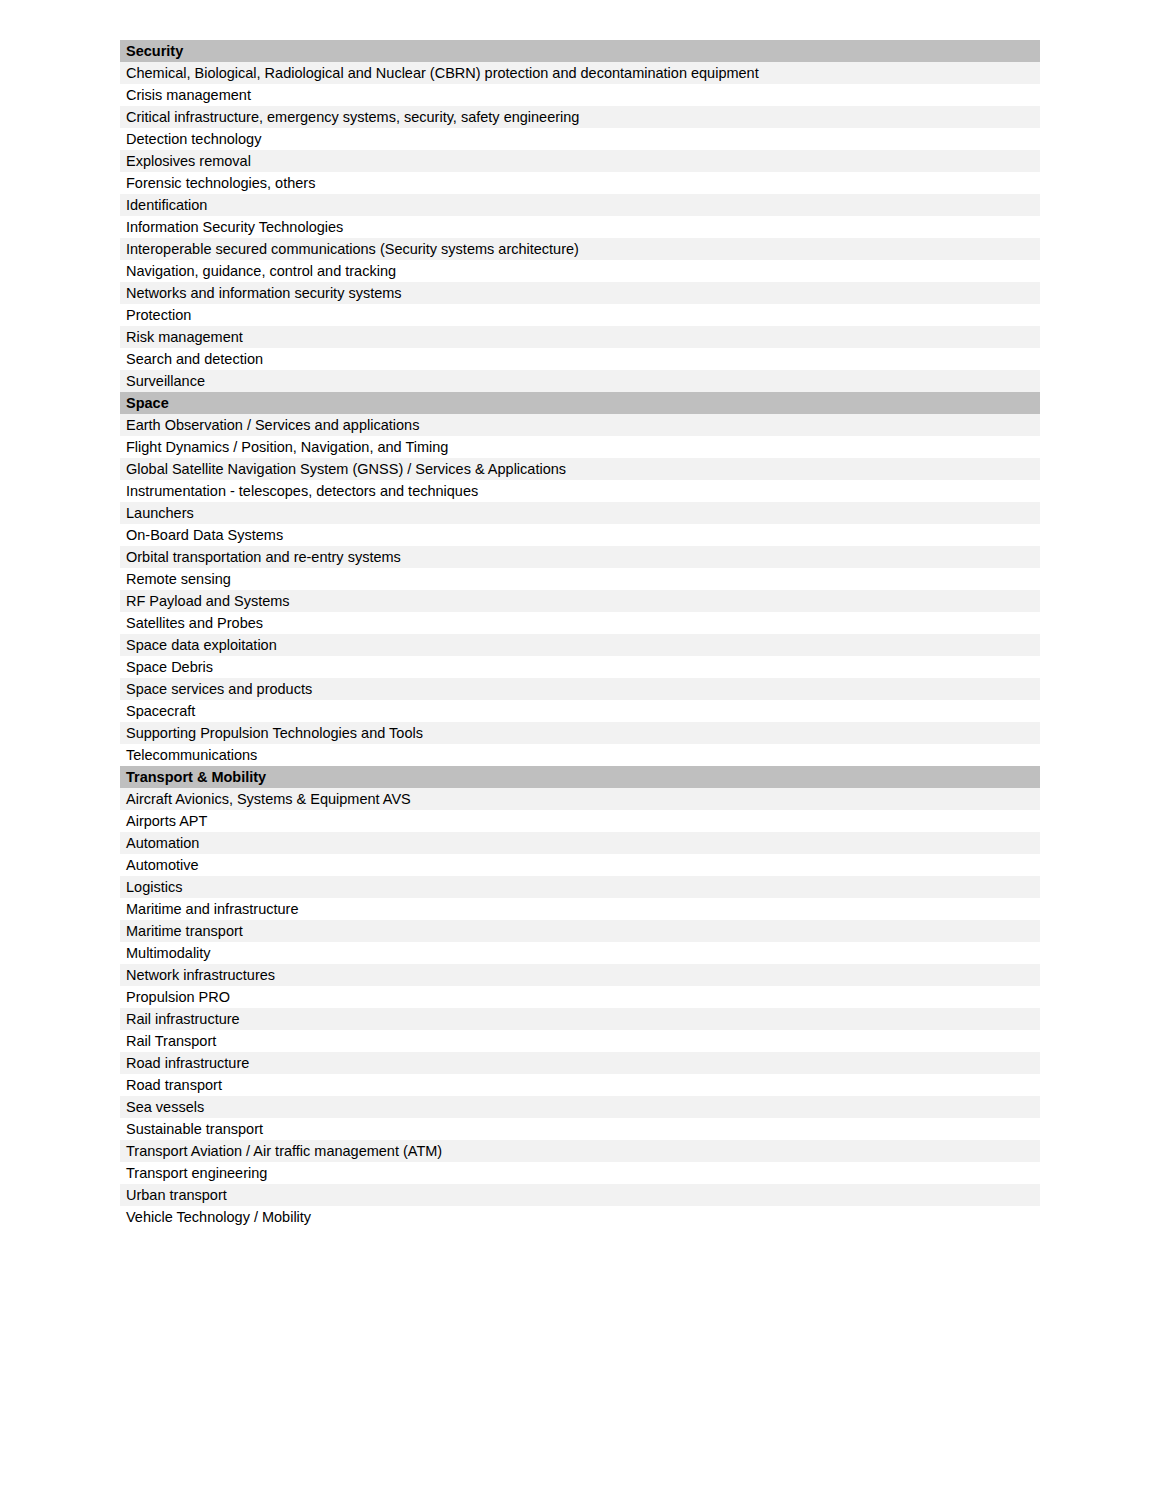| Security |
| Chemical, Biological, Radiological and Nuclear (CBRN) protection and decontamination equipment |
| Crisis management |
| Critical infrastructure, emergency systems, security, safety engineering |
| Detection technology |
| Explosives removal |
| Forensic technologies, others |
| Identification |
| Information Security Technologies |
| Interoperable secured communications (Security systems architecture) |
| Navigation, guidance, control and tracking |
| Networks and information security systems |
| Protection |
| Risk management |
| Search and detection |
| Surveillance |
| Space |
| Earth Observation / Services and applications |
| Flight Dynamics / Position, Navigation, and Timing |
| Global Satellite Navigation System (GNSS) / Services & Applications |
| Instrumentation - telescopes, detectors and techniques |
| Launchers |
| On-Board Data Systems |
| Orbital transportation and re-entry systems |
| Remote sensing |
| RF Payload and Systems |
| Satellites and Probes |
| Space data exploitation |
| Space Debris |
| Space services and products |
| Spacecraft |
| Supporting Propulsion Technologies and Tools |
| Telecommunications |
| Transport & Mobility |
| Aircraft Avionics, Systems & Equipment AVS |
| Airports APT |
| Automation |
| Automotive |
| Logistics |
| Maritime and infrastructure |
| Maritime transport |
| Multimodality |
| Network infrastructures |
| Propulsion PRO |
| Rail infrastructure |
| Rail Transport |
| Road infrastructure |
| Road transport |
| Sea vessels |
| Sustainable transport |
| Transport Aviation / Air traffic management (ATM) |
| Transport engineering |
| Urban transport |
| Vehicle Technology / Mobility |